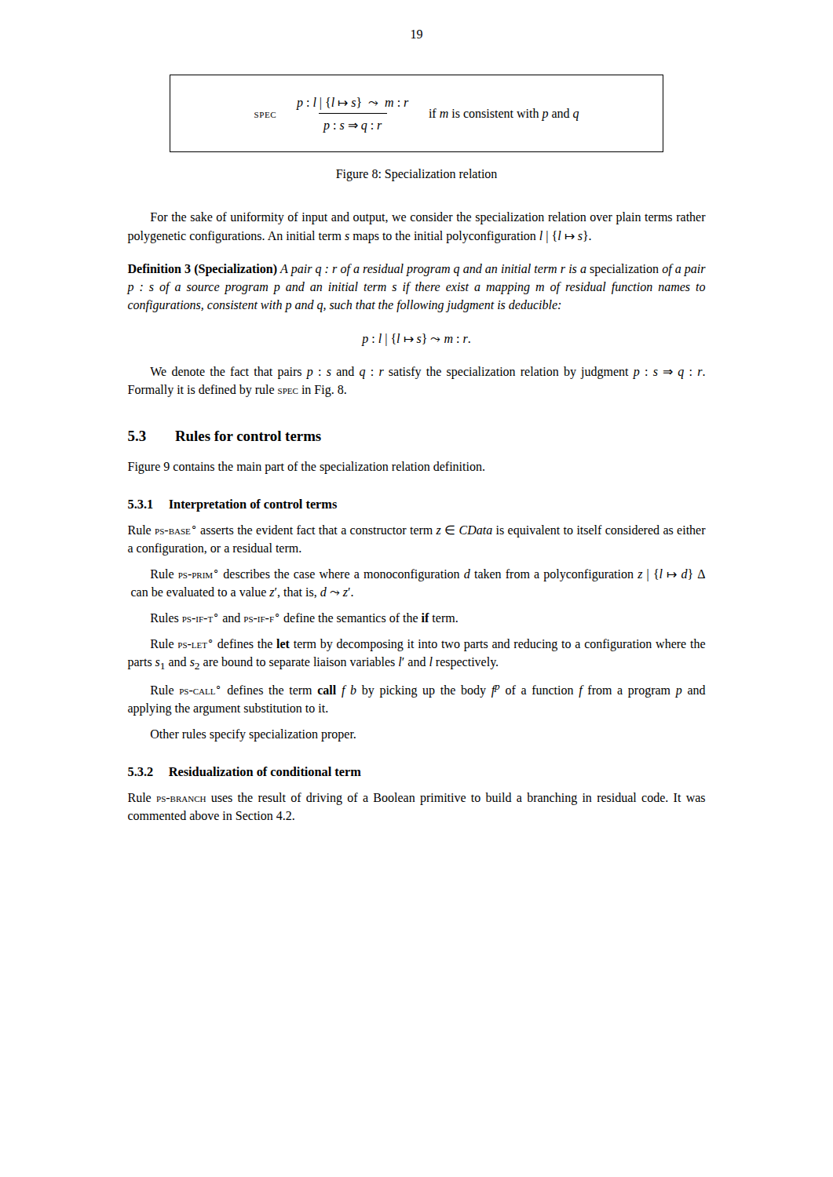19
spec p : l | {l ↦ s} ⤳ m : r p : s ⇒ q : r if m is consistent with p and q
Figure 8: Specialization relation
For the sake of uniformity of input and output, we consider the specialization relation over plain terms rather polygenetic configurations. An initial term s maps to the initial polyconfiguration l | {l ↦ s}.
Definition 3 (Specialization) A pair q : r of a residual program q and an initial term r is a specialization of a pair p : s of a source program p and an initial term s if there exist a mapping m of residual function names to configurations, consistent with p and q, such that the following judgment is deducible:
p : l | {l ↦ s} ⤳ m : r.
We denote the fact that pairs p : s and q : r satisfy the specialization relation by judgment p : s ⇒ q : r. Formally it is defined by rule spec in Fig. 8.
5.3 Rules for control terms
Figure 9 contains the main part of the specialization relation definition.
5.3.1 Interpretation of control terms
Rule ps-base∘ asserts the evident fact that a constructor term z ∈ CData is equivalent to itself considered as either a configuration, or a residual term.
Rule ps-prim∘ describes the case where a monoconfiguration d taken from a polyconfiguration z | {l ↦ d} Δ can be evaluated to a value z′, that is, d ⤳ z′.
Rules ps-if-t∘ and ps-if-f∘ define the semantics of the if term.
Rule ps-let∘ defines the let term by decomposing it into two parts and reducing to a configuration where the parts s1 and s2 are bound to separate liaison variables l′ and l respectively.
Rule ps-call∘ defines the term call f b by picking up the body fp of a function f from a program p and applying the argument substitution to it.
Other rules specify specialization proper.
5.3.2 Residualization of conditional term
Rule ps-branch uses the result of driving of a Boolean primitive to build a branching in residual code. It was commented above in Section 4.2.